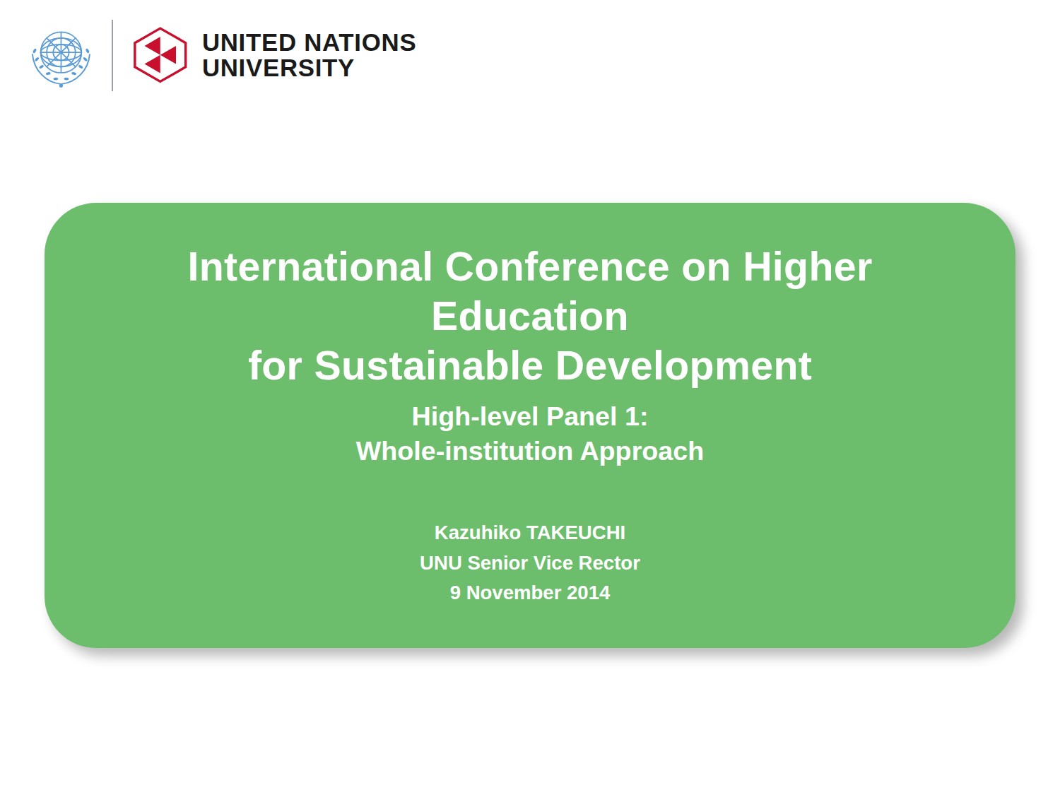UNITED NATIONS
UNIVERSITY
International Conference on Higher Education
for Sustainable Development
High-level Panel 1:
Whole-institution Approach
Kazuhiko TAKEUCHI
UNU Senior Vice Rector
9 November 2014